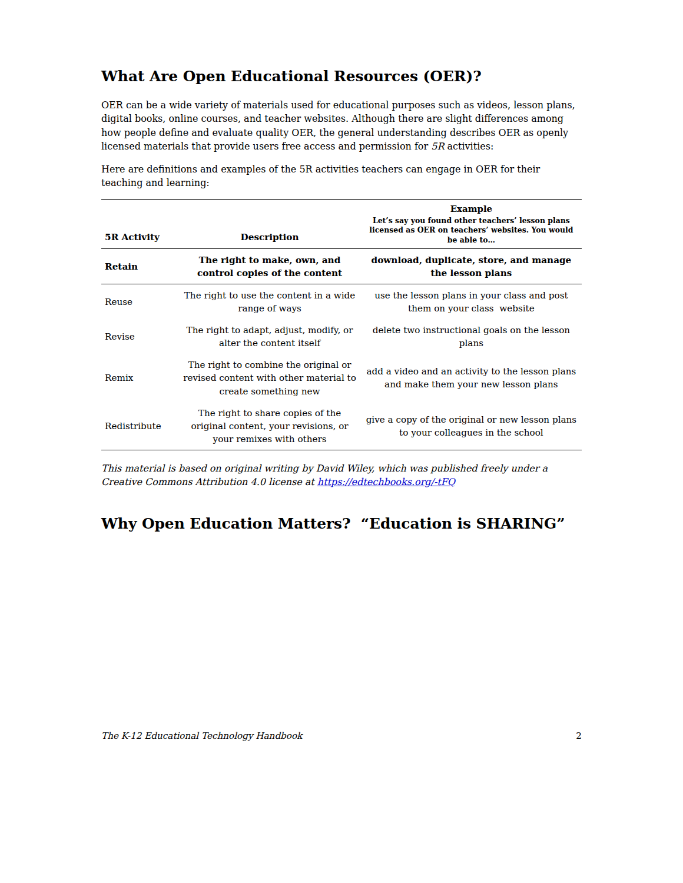What Are Open Educational Resources (OER)?
OER can be a wide variety of materials used for educational purposes such as videos, lesson plans, digital books, online courses, and teacher websites. Although there are slight differences among how people define and evaluate quality OER, the general understanding describes OER as openly licensed materials that provide users free access and permission for 5R activities:
Here are definitions and examples of the 5R activities teachers can engage in OER for their teaching and learning:
| 5R Activity | Description | Example Let’s say you found other teachers’ lesson plans licensed as OER on teachers’ websites. You would be able to… |
| --- | --- | --- |
| Retain | The right to make, own, and control copies of the content | download, duplicate, store, and manage the lesson plans |
| Reuse | The right to use the content in a wide range of ways | use the lesson plans in your class and post them on your class website |
| Revise | The right to adapt, adjust, modify, or alter the content itself | delete two instructional goals on the lesson plans |
| Remix | The right to combine the original or revised content with other material to create something new | add a video and an activity to the lesson plans and make them your new lesson plans |
| Redistribute | The right to share copies of the original content, your revisions, or your remixes with others | give a copy of the original or new lesson plans to your colleagues in the school |
This material is based on original writing by David Wiley, which was published freely under a Creative Commons Attribution 4.0 license at https://edtechbooks.org/-tFQ
Why Open Education Matters? “Education is SHARING”
The K-12 Educational Technology Handbook 2